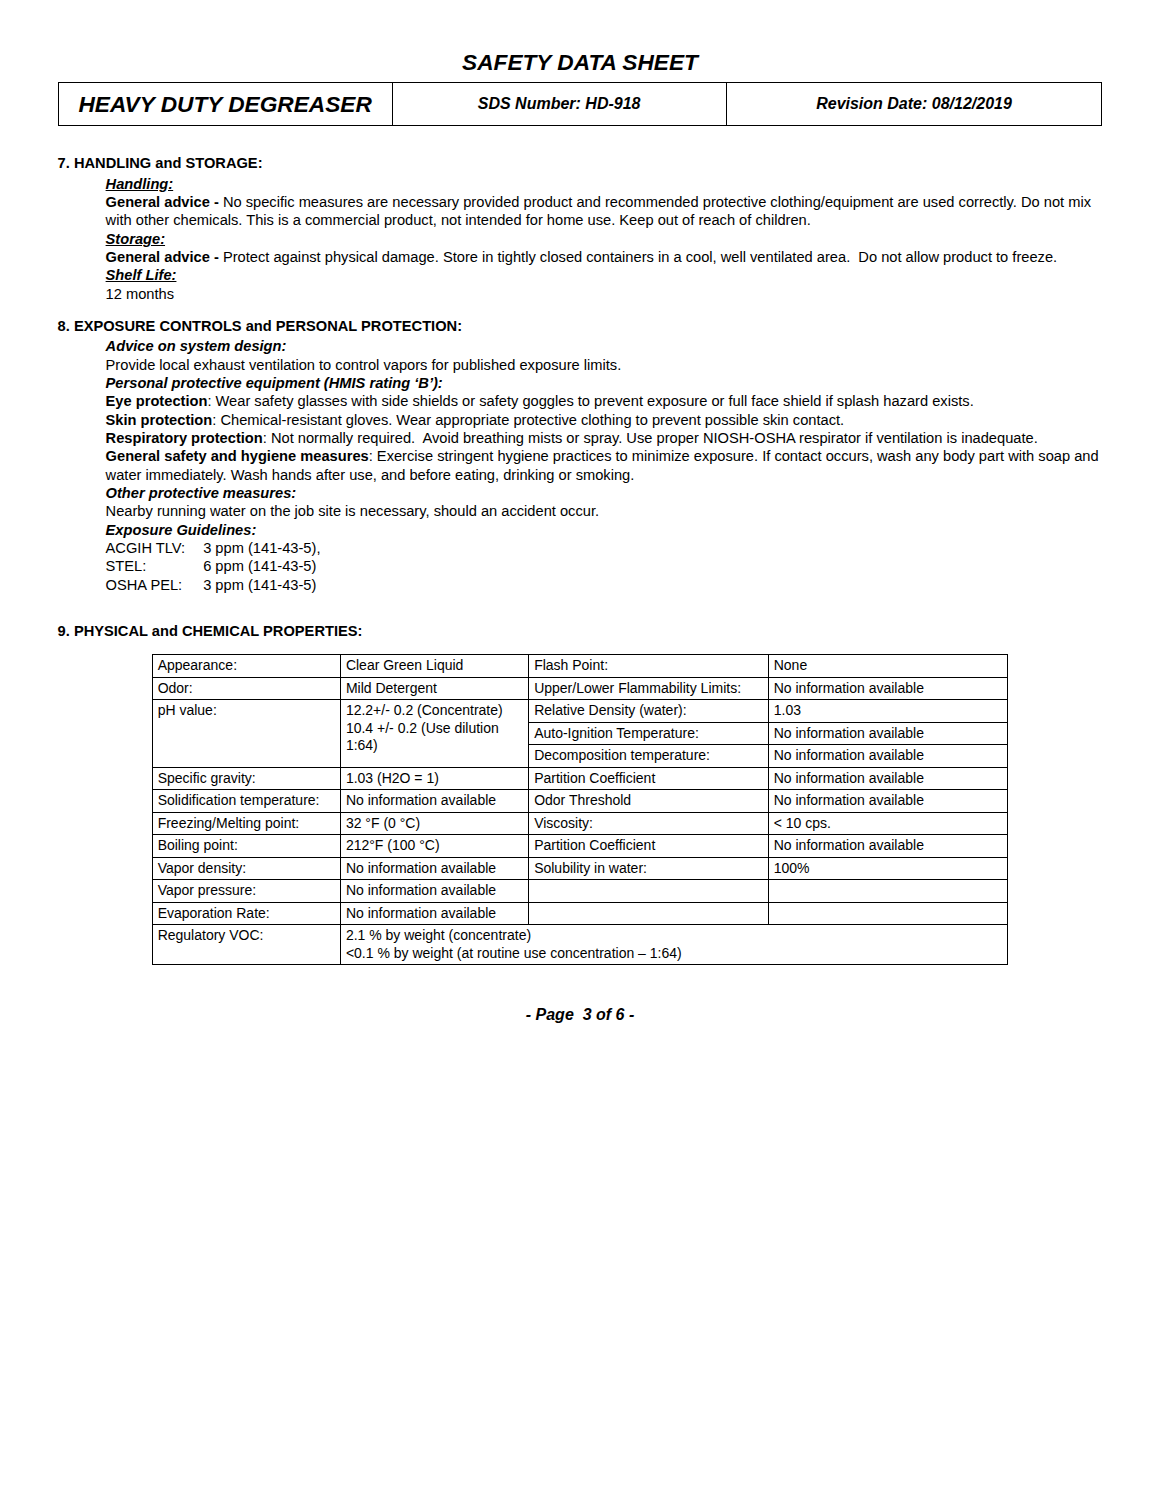SAFETY DATA SHEET
| HEAVY DUTY DEGREASER | SDS Number: HD-918 | Revision Date: 08/12/2019 |
7. HANDLING and STORAGE:
Handling:
General advice - No specific measures are necessary provided product and recommended protective clothing/equipment are used correctly. Do not mix with other chemicals. This is a commercial product, not intended for home use. Keep out of reach of children.
Storage:
General advice - Protect against physical damage. Store in tightly closed containers in a cool, well ventilated area. Do not allow product to freeze.
Shelf Life:
12 months
8. EXPOSURE CONTROLS and PERSONAL PROTECTION:
Advice on system design:
Provide local exhaust ventilation to control vapors for published exposure limits.
Personal protective equipment (HMIS rating ‘B’):
Eye protection: Wear safety glasses with side shields or safety goggles to prevent exposure or full face shield if splash hazard exists.
Skin protection: Chemical-resistant gloves. Wear appropriate protective clothing to prevent possible skin contact.
Respiratory protection: Not normally required. Avoid breathing mists or spray. Use proper NIOSH-OSHA respirator if ventilation is inadequate.
General safety and hygiene measures: Exercise stringent hygiene practices to minimize exposure. If contact occurs, wash any body part with soap and water immediately. Wash hands after use, and before eating, drinking or smoking.
Other protective measures:
Nearby running water on the job site is necessary, should an accident occur.
Exposure Guidelines:
| ACGIH TLV: | 3 ppm (141-43-5), |
| STEL: | 6 ppm (141-43-5) |
| OSHA PEL: | 3 ppm (141-43-5) |
9. PHYSICAL and CHEMICAL PROPERTIES:
| Appearance: | Clear Green Liquid | Flash Point: | None |
| Odor: | Mild Detergent | Upper/Lower Flammability Limits: | No information available |
| pH value: | 12.2+/- 0.2 (Concentrate) 10.4 +/- 0.2 (Use dilution 1:64) | Relative Density (water): | 1.03 |
| Auto-Ignition Temperature: | No information available |
| Decomposition temperature: | No information available |
| Specific gravity: | 1.03 (H2O = 1) | Partition Coefficient | No information available |
| Solidification temperature: | No information available | Odor Threshold | No information available |
| Freezing/Melting point: | 32 °F (0 °C) | Viscosity: | < 10 cps. |
| Boiling point: | 212°F (100 °C) | Partition Coefficient | No information available |
| Vapor density: | No information available | Solubility in water: | 100% |
| Vapor pressure: | No information available | | |
| Evaporation Rate: | No information available | | |
| Regulatory VOC: | 2.1 % by weight (concentrate) <0.1 % by weight (at routine use concentration – 1:64) |
- Page 3 of 6 -